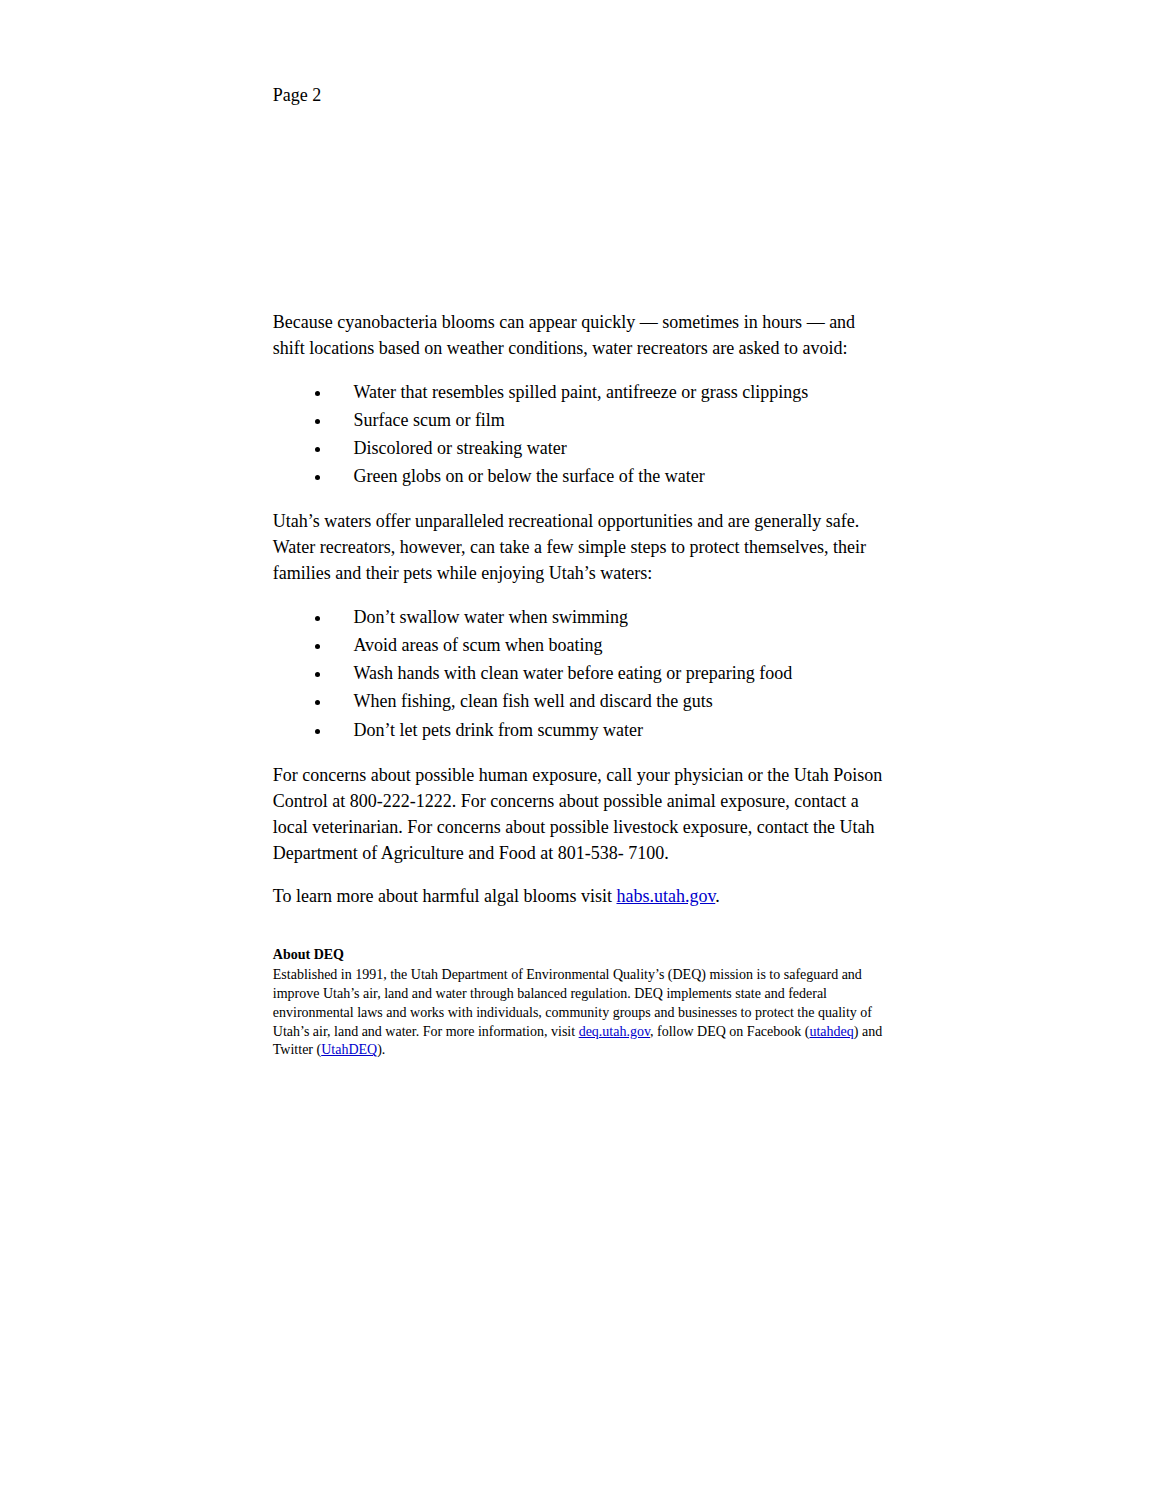Page 2
Because cyanobacteria blooms can appear quickly — sometimes in hours — and shift locations based on weather conditions, water recreators are asked to avoid:
Water that resembles spilled paint, antifreeze or grass clippings
Surface scum or film
Discolored or streaking water
Green globs on or below the surface of the water
Utah’s waters offer unparalleled recreational opportunities and are generally safe. Water recreators, however, can take a few simple steps to protect themselves, their families and their pets while enjoying Utah’s waters:
Don’t swallow water when swimming
Avoid areas of scum when boating
Wash hands with clean water before eating or preparing food
When fishing, clean fish well and discard the guts
Don’t let pets drink from scummy water
For concerns about possible human exposure, call your physician or the Utah Poison Control at 800-222-1222. For concerns about possible animal exposure, contact a local veterinarian. For concerns about possible livestock exposure, contact the Utah Department of Agriculture and Food at 801-538- 7100.
To learn more about harmful algal blooms visit habs.utah.gov.
About DEQ
Established in 1991, the Utah Department of Environmental Quality’s (DEQ) mission is to safeguard and improve Utah’s air, land and water through balanced regulation. DEQ implements state and federal environmental laws and works with individuals, community groups and businesses to protect the quality of Utah’s air, land and water. For more information, visit deq.utah.gov, follow DEQ on Facebook (utahdeq) and Twitter (UtahDEQ).